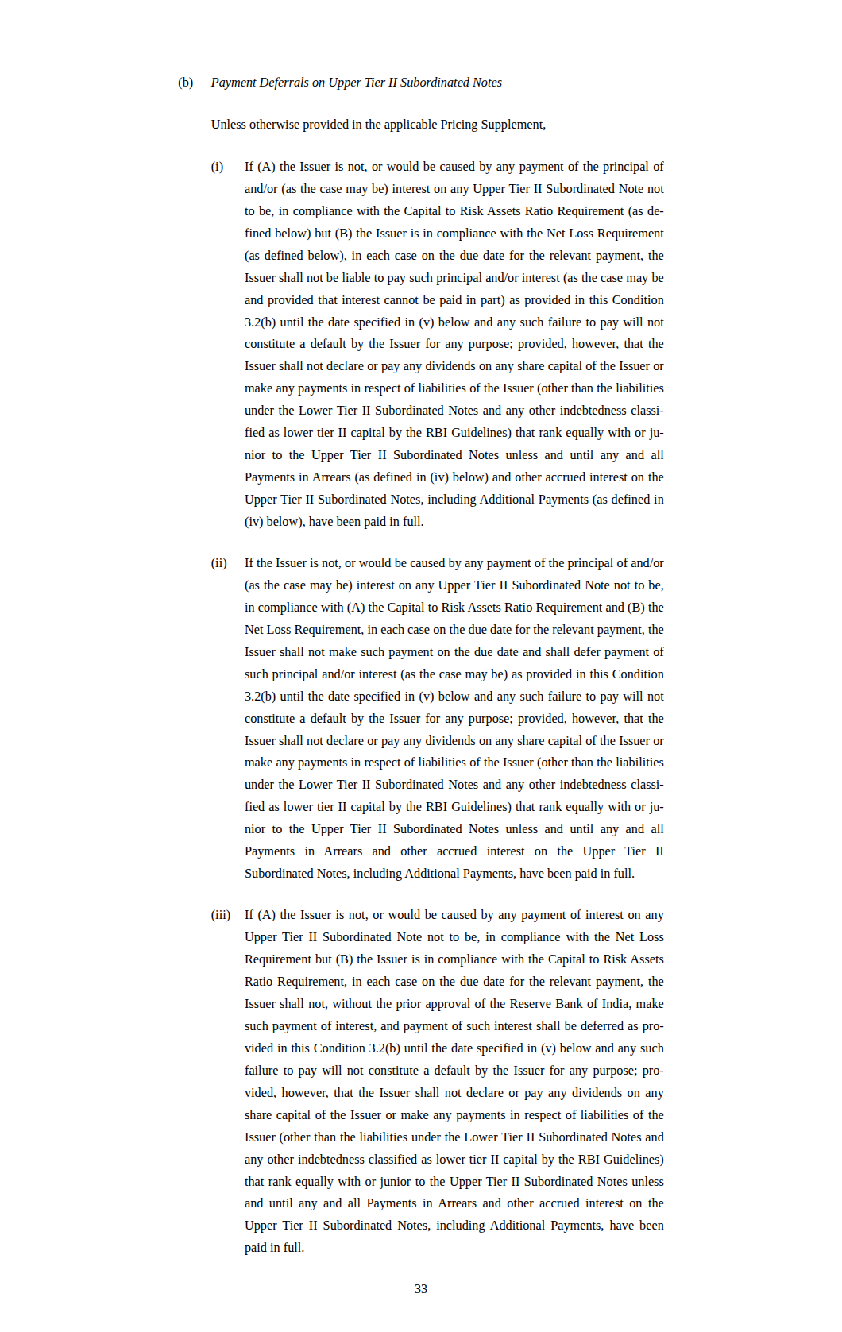(b)
Payment Deferrals on Upper Tier II Subordinated Notes
Unless otherwise provided in the applicable Pricing Supplement,
(i)
If (A) the Issuer is not, or would be caused by any payment of the principal of and/or (as the case may be) interest on any Upper Tier II Subordinated Note not to be, in compliance with the Capital to Risk Assets Ratio Requirement (as defined below) but (B) the Issuer is in compliance with the Net Loss Requirement (as defined below), in each case on the due date for the relevant payment, the Issuer shall not be liable to pay such principal and/or interest (as the case may be and provided that interest cannot be paid in part) as provided in this Condition 3.2(b) until the date specified in (v) below and any such failure to pay will not constitute a default by the Issuer for any purpose; provided, however, that the Issuer shall not declare or pay any dividends on any share capital of the Issuer or make any payments in respect of liabilities of the Issuer (other than the liabilities under the Lower Tier II Subordinated Notes and any other indebtedness classified as lower tier II capital by the RBI Guidelines) that rank equally with or junior to the Upper Tier II Subordinated Notes unless and until any and all Payments in Arrears (as defined in (iv) below) and other accrued interest on the Upper Tier II Subordinated Notes, including Additional Payments (as defined in (iv) below), have been paid in full.
(ii)
If the Issuer is not, or would be caused by any payment of the principal of and/or (as the case may be) interest on any Upper Tier II Subordinated Note not to be, in compliance with (A) the Capital to Risk Assets Ratio Requirement and (B) the Net Loss Requirement, in each case on the due date for the relevant payment, the Issuer shall not make such payment on the due date and shall defer payment of such principal and/or interest (as the case may be) as provided in this Condition 3.2(b) until the date specified in (v) below and any such failure to pay will not constitute a default by the Issuer for any purpose; provided, however, that the Issuer shall not declare or pay any dividends on any share capital of the Issuer or make any payments in respect of liabilities of the Issuer (other than the liabilities under the Lower Tier II Subordinated Notes and any other indebtedness classified as lower tier II capital by the RBI Guidelines) that rank equally with or junior to the Upper Tier II Subordinated Notes unless and until any and all Payments in Arrears and other accrued interest on the Upper Tier II Subordinated Notes, including Additional Payments, have been paid in full.
(iii)
If (A) the Issuer is not, or would be caused by any payment of interest on any Upper Tier II Subordinated Note not to be, in compliance with the Net Loss Requirement but (B) the Issuer is in compliance with the Capital to Risk Assets Ratio Requirement, in each case on the due date for the relevant payment, the Issuer shall not, without the prior approval of the Reserve Bank of India, make such payment of interest, and payment of such interest shall be deferred as provided in this Condition 3.2(b) until the date specified in (v) below and any such failure to pay will not constitute a default by the Issuer for any purpose; provided, however, that the Issuer shall not declare or pay any dividends on any share capital of the Issuer or make any payments in respect of liabilities of the Issuer (other than the liabilities under the Lower Tier II Subordinated Notes and any other indebtedness classified as lower tier II capital by the RBI Guidelines) that rank equally with or junior to the Upper Tier II Subordinated Notes unless and until any and all Payments in Arrears and other accrued interest on the Upper Tier II Subordinated Notes, including Additional Payments, have been paid in full.
33